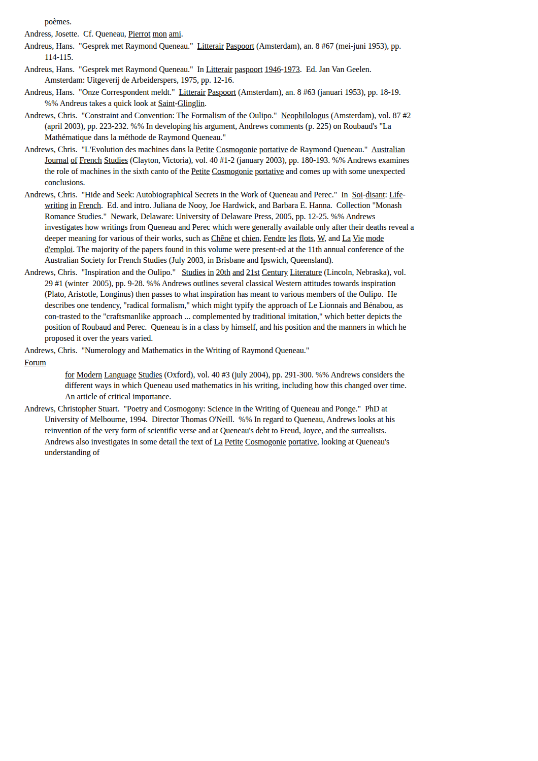poèmes.
Andress, Josette. Cf. Queneau, Pierrot mon ami.
Andreus, Hans. "Gesprek met Raymond Queneau." Litterair Paspoort (Amsterdam), an. 8 #67 (mei-juni 1953), pp. 114-115.
Andreus, Hans. "Gesprek met Raymond Queneau." In Litterair paspoort 1946-1973. Ed. Jan Van Geelen. Amsterdam: Uitgeverij de Arbeiderspers, 1975, pp. 12-16.
Andreus, Hans. "Onze Correspondent meldt." Litterair Paspoort (Amsterdam), an. 8 #63 (januari 1953), pp. 18-19. %% Andreus takes a quick look at Saint-Glinglin.
Andrews, Chris. "Constraint and Convention: The Formalism of the Oulipo." Neophilologus (Amsterdam), vol. 87 #2 (april 2003), pp. 223-232. %% In developing his argument, Andrews comments (p. 225) on Roubaud's "La Mathématique dans la méthode de Raymond Queneau."
Andrews, Chris. "L'Evolution des machines dans la Petite Cosmogonie portative de Raymond Queneau." Australian Journal of French Studies (Clayton, Victoria), vol. 40 #1-2 (january 2003), pp. 180-193. %% Andrews examines the role of machines in the sixth canto of the Petite Cosmogonie portative and comes up with some unexpected conclusions.
Andrews, Chris. "Hide and Seek: Autobiographical Secrets in the Work of Queneau and Perec." In Soi-disant: Life-writing in French. Ed. and intro. Juliana de Nooy, Joe Hardwick, and Barbara E. Hanna. Collection "Monash Romance Studies." Newark, Delaware: University of Delaware Press, 2005, pp. 12-25. %% Andrews investigates how writings from Queneau and Perec which were generally available only after their deaths reveal a deeper meaning for various of their works, such as Chêne et chien, Fendre les flots, W, and La Vie mode d'emploi. The majority of the papers found in this volume were present-ed at the 11th annual conference of the Australian Society for French Studies (July 2003, in Brisbane and Ipswich, Queensland).
Andrews, Chris. "Inspiration and the Oulipo." Studies in 20th and 21st Century Literature (Lincoln, Nebraska), vol. 29 #1 (winter 2005), pp. 9-28. %% Andrews outlines several classical Western attitudes towards inspiration (Plato, Aristotle, Longinus) then passes to what inspiration has meant to various members of the Oulipo. He describes one tendency, "radical formalism," which might typify the approach of Le Lionnais and Bénabou, as con-trasted to the "craftsmanlike approach ... complemented by traditional imitation," which better depicts the position of Roubaud and Perec. Queneau is in a class by himself, and his position and the manners in which he proposed it over the years varied.
Andrews, Chris. "Numerology and Mathematics in the Writing of Raymond Queneau."
Forum
for Modern Language Studies (Oxford), vol. 40 #3 (july 2004), pp. 291-300. %% Andrews considers the different ways in which Queneau used mathematics in his writing, including how this changed over time. An article of critical importance.
Andrews, Christopher Stuart. "Poetry and Cosmogony: Science in the Writing of Queneau and Ponge." PhD at University of Melbourne, 1994. Director Thomas O'Neill. %% In regard to Queneau, Andrews looks at his reinvention of the very form of scientific verse and at Queneau's debt to Freud, Joyce, and the surrealists. Andrews also investigates in some detail the text of La Petite Cosmogonie portative, looking at Queneau's understanding of